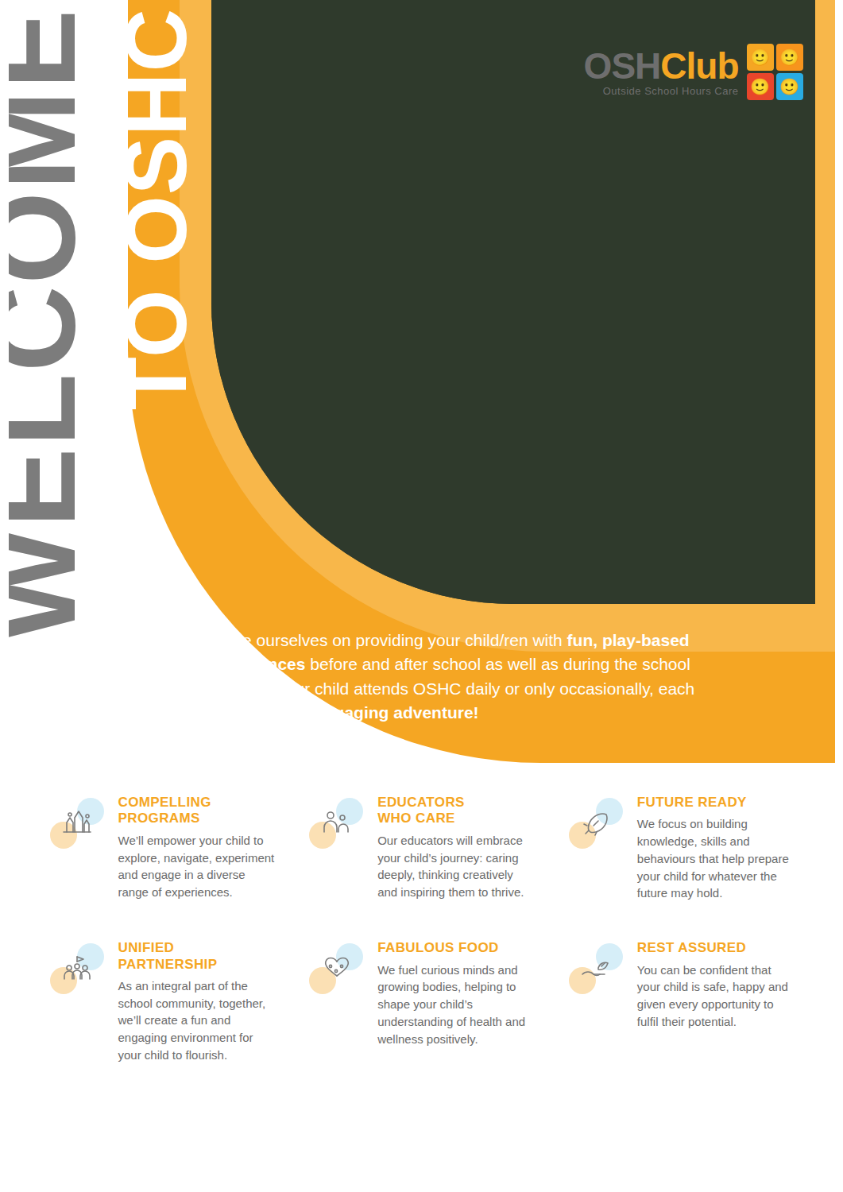WELCOME
TO OSHC
OSHClub
Outside School Hours Care
🙂
🙂
🙂
🙂
OSHClub pride ourselves on providing your child/ren with fun, play-based learning experiences before and after school as well as during the school holidays. Whether your child attends OSHC daily or only occasionally, each visit is an exciting and engaging adventure!
Compelling
Programs
We’ll empower your child to explore, navigate, experiment and engage in a diverse range of experiences.
Educators
Who Care
Our educators will embrace your child’s journey: caring deeply, thinking creatively and inspiring them to thrive.
Future Ready
We focus on building knowledge, skills and behaviours that help prepare your child for whatever the future may hold.
Unified
Partnership
As an integral part of the school community, together, we’ll create a fun and engaging environment for your child to flourish.
Fabulous Food
We fuel curious minds and growing bodies, helping to shape your child’s understanding of health and wellness positively.
Rest Assured
You can be confident that your child is safe, happy and given every opportunity to fulfil their potential.